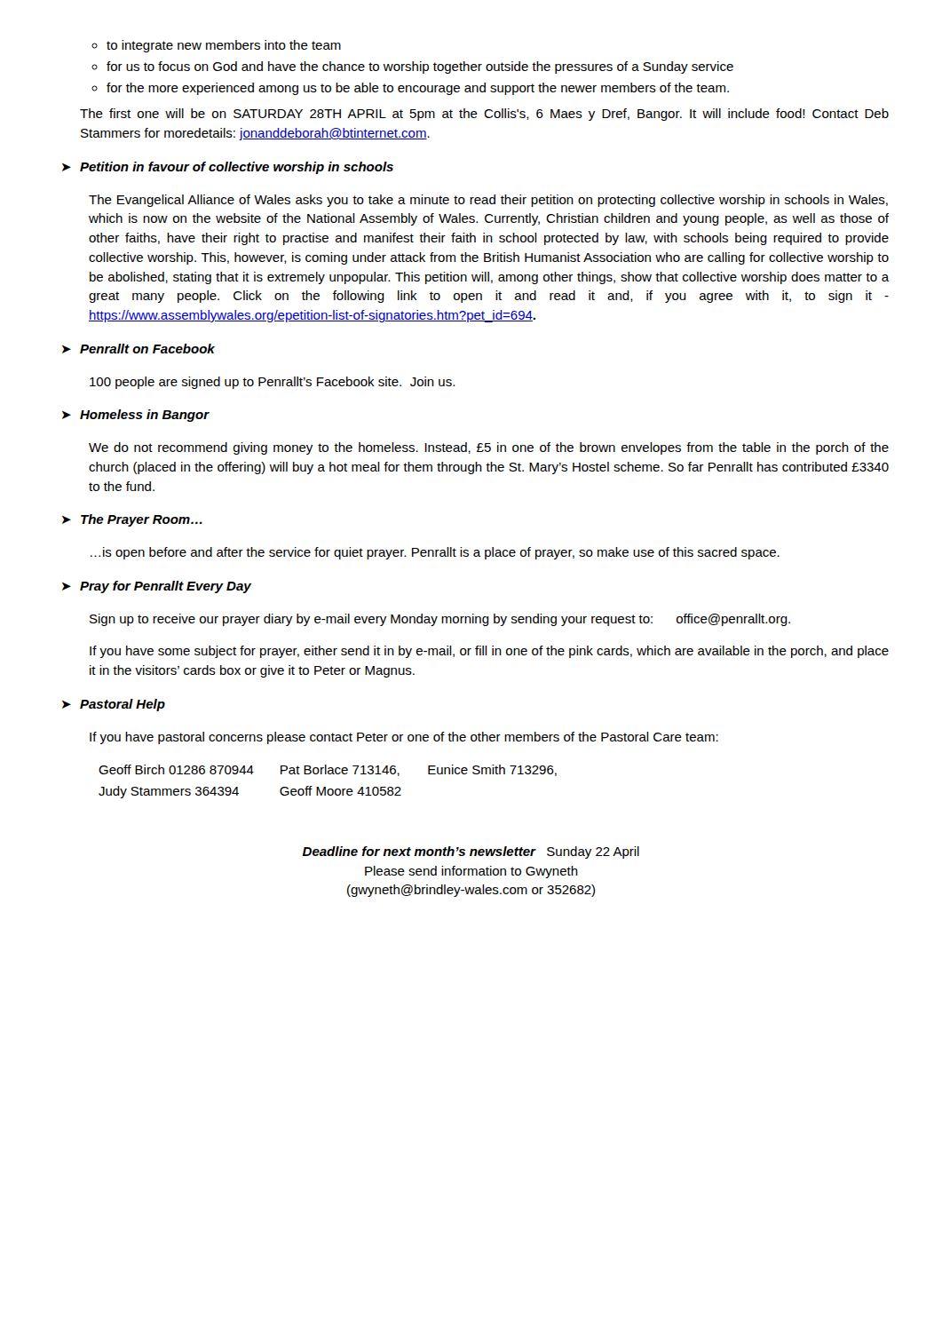to integrate new members into the team
for us to focus on God and have the chance to worship together outside the pressures of a Sunday service
for the more experienced among us to be able to encourage and support the newer members of the team.
The first one will be on SATURDAY 28TH APRIL at 5pm at the Collis's, 6 Maes y Dref, Bangor. It will include food! Contact Deb Stammers for moredetails: jonanddeborah@btinternet.com.
Petition in favour of collective worship in schools
The Evangelical Alliance of Wales asks you to take a minute to read their petition on protecting collective worship in schools in Wales, which is now on the website of the National Assembly of Wales. Currently, Christian children and young people, as well as those of other faiths, have their right to practise and manifest their faith in school protected by law, with schools being required to provide collective worship. This, however, is coming under attack from the British Humanist Association who are calling for collective worship to be abolished, stating that it is extremely unpopular. This petition will, among other things, show that collective worship does matter to a great many people. Click on the following link to open it and read it and, if you agree with it, to sign it - https://www.assemblywales.org/epetition-list-of-signatories.htm?pet_id=694.
Penrallt on Facebook
100 people are signed up to Penrallt’s Facebook site. Join us.
Homeless in Bangor
We do not recommend giving money to the homeless. Instead, £5 in one of the brown envelopes from the table in the porch of the church (placed in the offering) will buy a hot meal for them through the St. Mary’s Hostel scheme. So far Penrallt has contributed £3340 to the fund.
The Prayer Room…
…is open before and after the service for quiet prayer. Penrallt is a place of prayer, so make use of this sacred space.
Pray for Penrallt Every Day
Sign up to receive our prayer diary by e-mail every Monday morning by sending your request to: office@penrallt.org.
If you have some subject for prayer, either send it in by e-mail, or fill in one of the pink cards, which are available in the porch, and place it in the visitors’ cards box or give it to Peter or Magnus.
Pastoral Help
If you have pastoral concerns please contact Peter or one of the other members of the Pastoral Care team:
| Geoff Birch 01286 870944 | Pat Borlace 713146, | Eunice Smith 713296, |
| Judy Stammers 364394 | Geoff Moore 410582 | |
Deadline for next month’s newsletter Sunday 22 April
Please send information to Gwyneth
(gwyneth@brindley-wales.com or 352682)